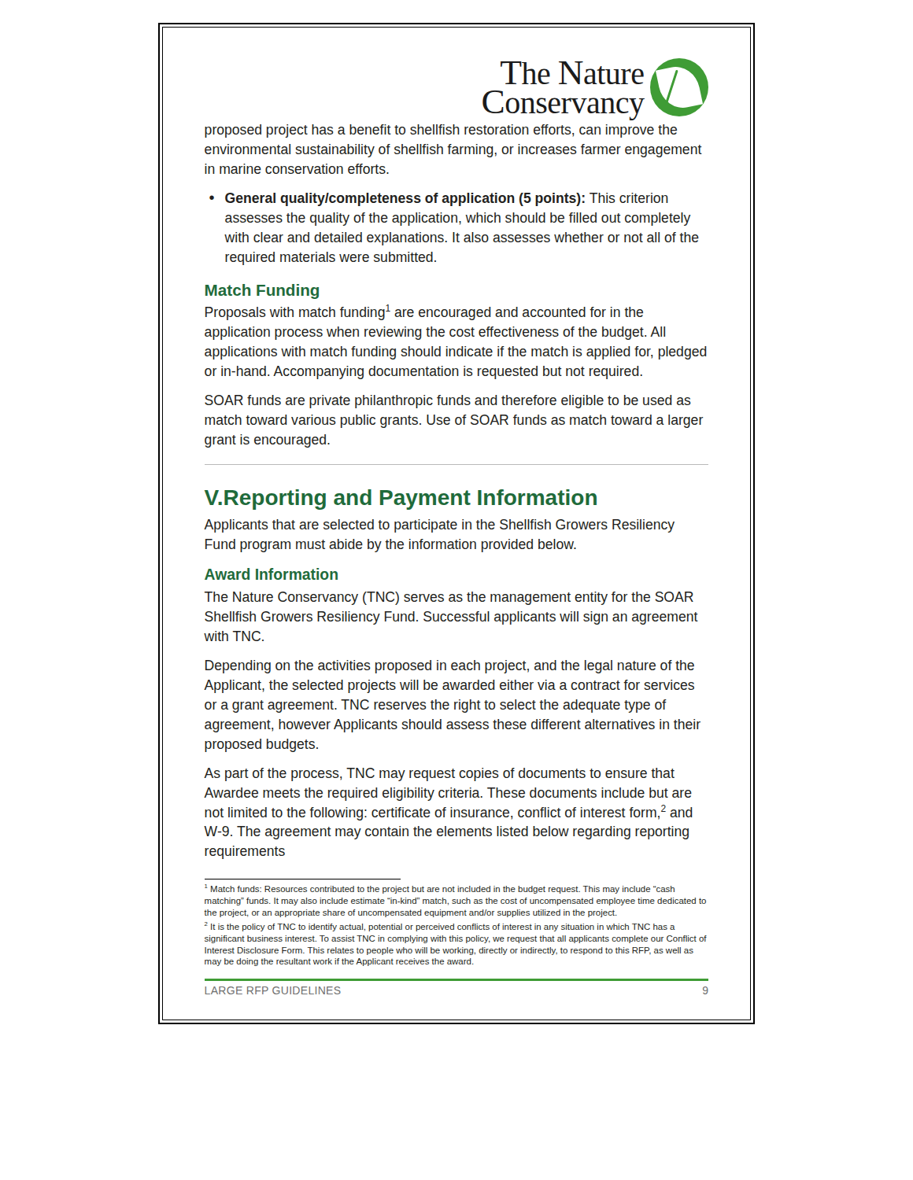The Nature Conservancy
proposed project has a benefit to shellfish restoration efforts, can improve the environmental sustainability of shellfish farming, or increases farmer engagement in marine conservation efforts.
General quality/completeness of application (5 points): This criterion assesses the quality of the application, which should be filled out completely with clear and detailed explanations. It also assesses whether or not all of the required materials were submitted.
Match Funding
Proposals with match funding1 are encouraged and accounted for in the application process when reviewing the cost effectiveness of the budget. All applications with match funding should indicate if the match is applied for, pledged or in-hand. Accompanying documentation is requested but not required.
SOAR funds are private philanthropic funds and therefore eligible to be used as match toward various public grants. Use of SOAR funds as match toward a larger grant is encouraged.
V.Reporting and Payment Information
Applicants that are selected to participate in the Shellfish Growers Resiliency Fund program must abide by the information provided below.
Award Information
The Nature Conservancy (TNC) serves as the management entity for the SOAR Shellfish Growers Resiliency Fund. Successful applicants will sign an agreement with TNC.
Depending on the activities proposed in each project, and the legal nature of the Applicant, the selected projects will be awarded either via a contract for services or a grant agreement. TNC reserves the right to select the adequate type of agreement, however Applicants should assess these different alternatives in their proposed budgets.
As part of the process, TNC may request copies of documents to ensure that Awardee meets the required eligibility criteria. These documents include but are not limited to the following: certificate of insurance, conflict of interest form,2 and W-9. The agreement may contain the elements listed below regarding reporting requirements
1 Match funds: Resources contributed to the project but are not included in the budget request. This may include “cash matching” funds. It may also include estimate “in-kind” match, such as the cost of uncompensated employee time dedicated to the project, or an appropriate share of uncompensated equipment and/or supplies utilized in the project.
2 It is the policy of TNC to identify actual, potential or perceived conflicts of interest in any situation in which TNC has a significant business interest. To assist TNC in complying with this policy, we request that all applicants complete our Conflict of Interest Disclosure Form. This relates to people who will be working, directly or indirectly, to respond to this RFP, as well as may be doing the resultant work if the Applicant receives the award.
Large RFP Guidelines
9